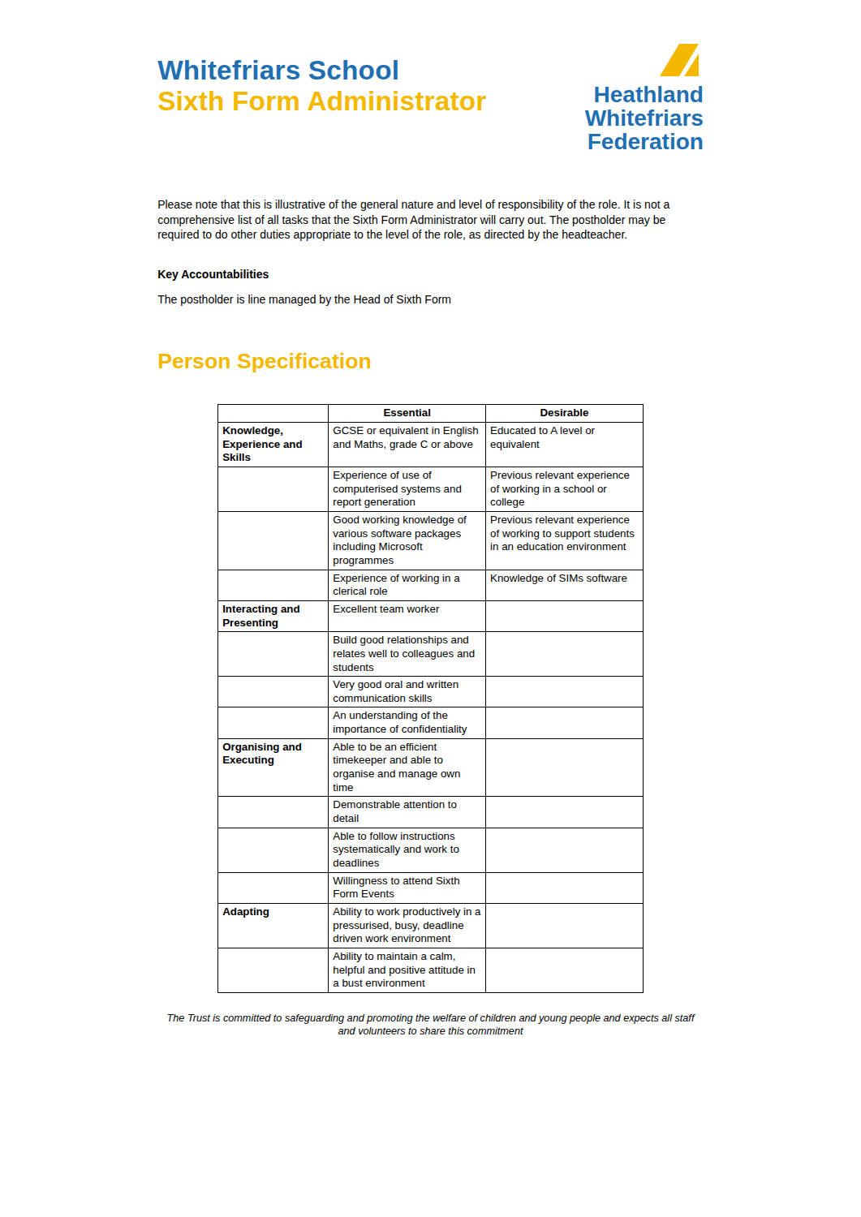Whitefriars School
Sixth Form Administrator
Heathland
Whitefriars
Federation
Please note that this is illustrative of the general nature and level of responsibility of the role. It is not a comprehensive list of all tasks that the Sixth Form Administrator will carry out. The postholder may be required to do other duties appropriate to the level of the role, as directed by the headteacher.
Key Accountabilities
The postholder is line managed by the Head of Sixth Form
Person Specification
| | Essential | Desirable |
| --- | --- | --- |
| Knowledge, Experience and Skills | GCSE or equivalent in English and Maths, grade C or above | Educated to A level or equivalent |
| | Experience of use of computerised systems and report generation | Previous relevant experience of working in a school or college |
| | Good working knowledge of various software packages including Microsoft programmes | Previous relevant experience of working to support students in an education environment |
| | Experience of working in a clerical role | Knowledge of SIMs software |
| Interacting and Presenting | Excellent team worker | |
| | Build good relationships and relates well to colleagues and students | |
| | Very good oral and written communication skills | |
| | An understanding of the importance of confidentiality | |
| Organising and Executing | Able to be an efficient timekeeper and able to organise and manage own time | |
| | Demonstrable attention to detail | |
| | Able to follow instructions systematically and work to deadlines | |
| | Willingness to attend Sixth Form Events | |
| Adapting | Ability to work productively in a pressurised, busy, deadline driven work environment | |
| | Ability to maintain a calm, helpful and positive attitude in a bust environment | |
The Trust is committed to safeguarding and promoting the welfare of children and young people and expects all staff
and volunteers to share this commitment